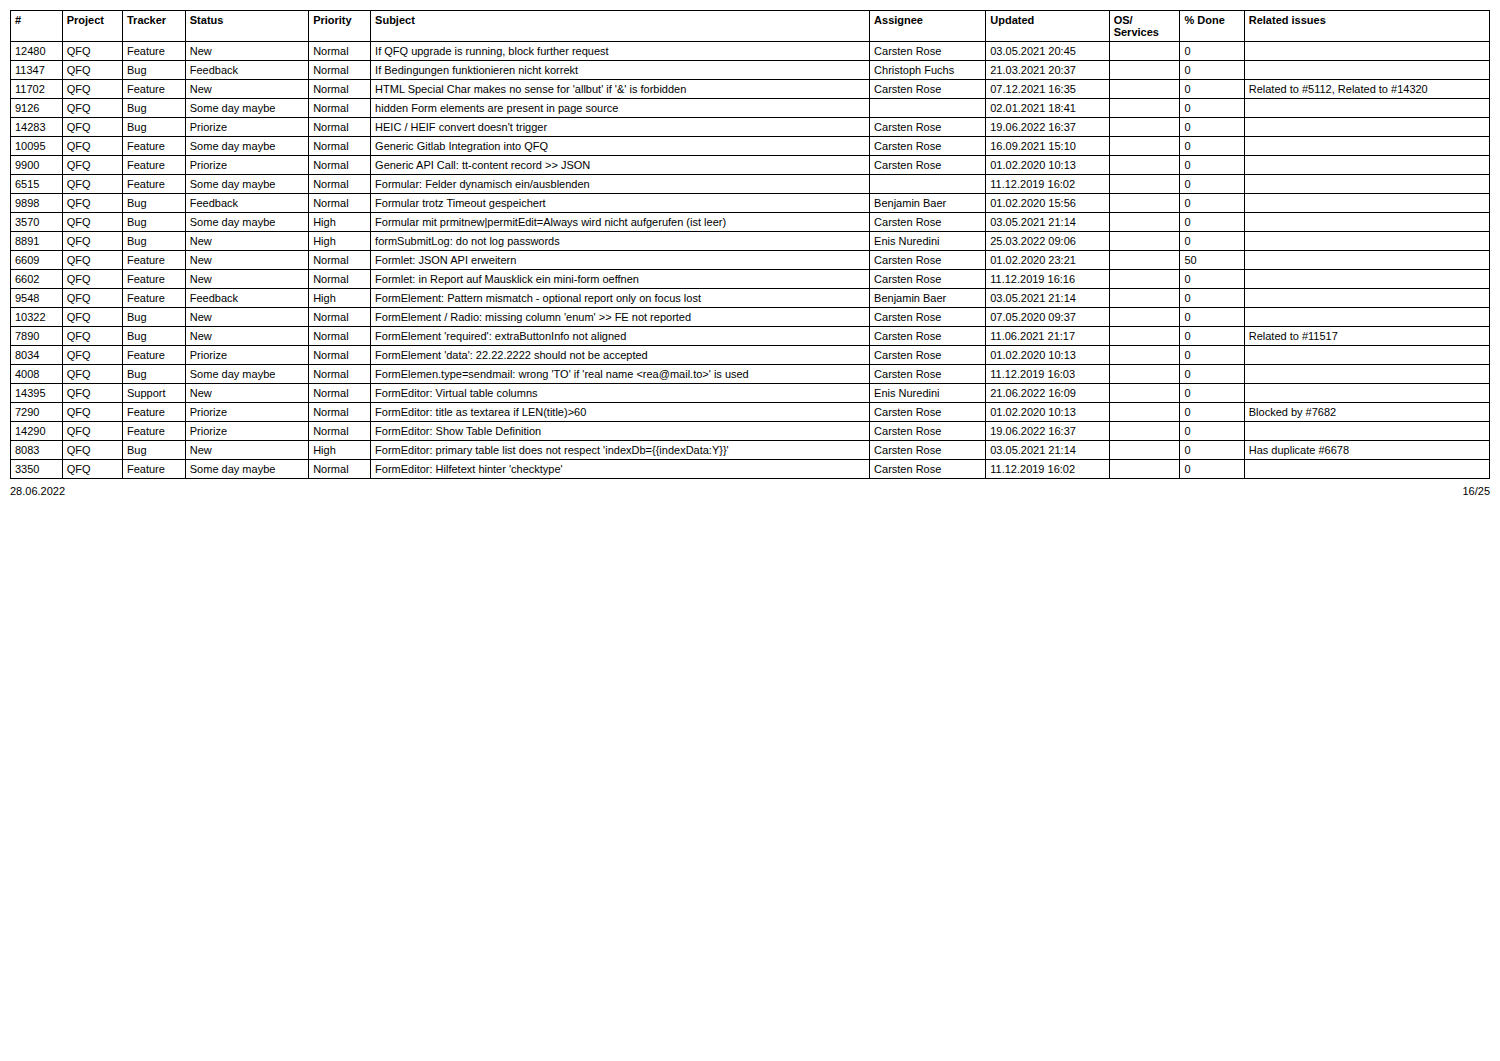| # | Project | Tracker | Status | Priority | Subject | Assignee | Updated | OS/ Services | % Done | Related issues |
| --- | --- | --- | --- | --- | --- | --- | --- | --- | --- | --- |
| 12480 | QFQ | Feature | New | Normal | If QFQ upgrade is running, block further request | Carsten Rose | 03.05.2021 20:45 | | 0 | |
| 11347 | QFQ | Bug | Feedback | Normal | If Bedingungen funktionieren nicht korrekt | Christoph Fuchs | 21.03.2021 20:37 | | 0 | |
| 11702 | QFQ | Feature | New | Normal | HTML Special Char makes no sense for 'allbut' if '&' is forbidden | Carsten Rose | 07.12.2021 16:35 | | 0 | Related to #5112, Related to #14320 |
| 9126 | QFQ | Bug | Some day maybe | Normal | hidden Form elements are present in page source | | 02.01.2021 18:41 | | 0 | |
| 14283 | QFQ | Bug | Priorize | Normal | HEIC / HEIF convert doesn't trigger | Carsten Rose | 19.06.2022 16:37 | | 0 | |
| 10095 | QFQ | Feature | Some day maybe | Normal | Generic Gitlab Integration into QFQ | Carsten Rose | 16.09.2021 15:10 | | 0 | |
| 9900 | QFQ | Feature | Priorize | Normal | Generic API Call: tt-content record >> JSON | Carsten Rose | 01.02.2020 10:13 | | 0 | |
| 6515 | QFQ | Feature | Some day maybe | Normal | Formular: Felder dynamisch ein/ausblenden | | 11.12.2019 16:02 | | 0 | |
| 9898 | QFQ | Bug | Feedback | Normal | Formular trotz Timeout gespeichert | Benjamin Baer | 01.02.2020 15:56 | | 0 | |
| 3570 | QFQ | Bug | Some day maybe | High | Formular mit prmitnew/permitEdit=Always wird nicht aufgerufen (ist leer) | Carsten Rose | 03.05.2021 21:14 | | 0 | |
| 8891 | QFQ | Bug | New | High | formSubmitLog: do not log passwords | Enis Nuredini | 25.03.2022 09:06 | | 0 | |
| 6609 | QFQ | Feature | New | Normal | Formlet: JSON API erweitern | Carsten Rose | 01.02.2020 23:21 | | 50 | |
| 6602 | QFQ | Feature | New | Normal | Formlet: in Report auf Mausklick ein mini-form oeffnen | Carsten Rose | 11.12.2019 16:16 | | 0 | |
| 9548 | QFQ | Feature | Feedback | High | FormElement: Pattern mismatch - optional report only on focus lost | Benjamin Baer | 03.05.2021 21:14 | | 0 | |
| 10322 | QFQ | Bug | New | Normal | FormElement / Radio: missing column 'enum' >> FE not reported | Carsten Rose | 07.05.2020 09:37 | | 0 | |
| 7890 | QFQ | Bug | New | Normal | FormElement 'required': extraButtonInfo not aligned | Carsten Rose | 11.06.2021 21:17 | | 0 | Related to #11517 |
| 8034 | QFQ | Feature | Priorize | Normal | FormElement 'data': 22.22.2222 should not be accepted | Carsten Rose | 01.02.2020 10:13 | | 0 | |
| 4008 | QFQ | Bug | Some day maybe | Normal | FormElemen.type=sendmail: wrong 'TO' if 'real name <rea@mail.to>' is used | Carsten Rose | 11.12.2019 16:03 | | 0 | |
| 14395 | QFQ | Support | New | Normal | FormEditor: Virtual table columns | Enis Nuredini | 21.06.2022 16:09 | | 0 | |
| 7290 | QFQ | Feature | Priorize | Normal | FormEditor: title as textarea if LEN(title)>60 | Carsten Rose | 01.02.2020 10:13 | | 0 | Blocked by #7682 |
| 14290 | QFQ | Feature | Priorize | Normal | FormEditor: Show Table Definition | Carsten Rose | 19.06.2022 16:37 | | 0 | |
| 8083 | QFQ | Bug | New | High | FormEditor: primary table list does not respect 'indexDb={{indexData:Y}}' | Carsten Rose | 03.05.2021 21:14 | | 0 | Has duplicate #6678 |
| 3350 | QFQ | Feature | Some day maybe | Normal | FormEditor: Hilfetext hinter 'checktype' | Carsten Rose | 11.12.2019 16:02 | | 0 | |
28.06.2022 16/25